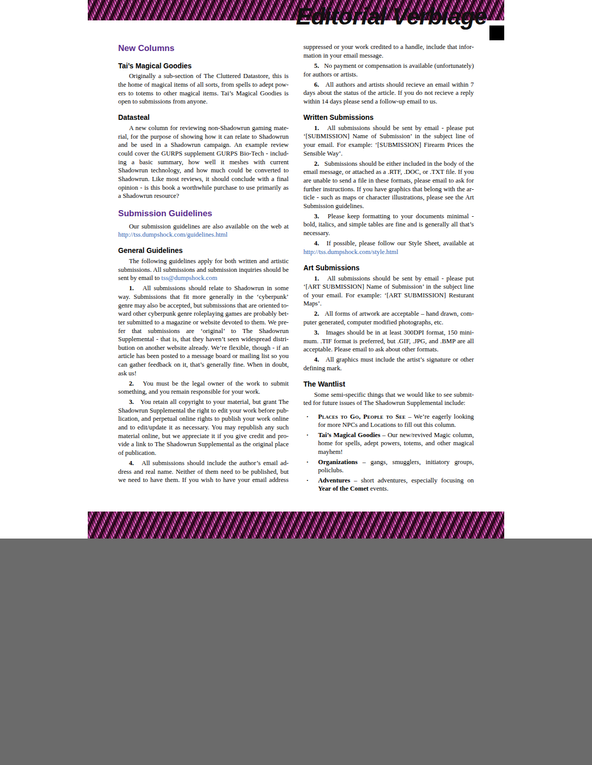Editorial Verbiage
New Columns
Tai’s Magical Goodies
Originally a sub-section of The Cluttered Datastore, this is the home of magical items of all sorts, from spells to adept powers to totems to other magical items. Tai’s Magical Goodies is open to submissions from anyone.
Datasteal
A new column for reviewing non-Shadowrun gaming material, for the purpose of showing how it can relate to Shadowrun and be used in a Shadowrun campaign. An example review could cover the GURPS supplement GURPS Bio-Tech - including a basic summary, how well it meshes with current Shadowrun technology, and how much could be converted to Shadowrun. Like most reviews, it should conclude with a final opinion - is this book a worthwhile purchase to use primarily as a Shadowrun resource?
Submission Guidelines
Our submission guidelines are also available on the web at http://tss.dumpshock.com/guidelines.html
General Guidelines
The following guidelines apply for both written and artistic submissions. All submissions and submission inquiries should be sent by email to tss@dumpshock.com
1. All submissions should relate to Shadowrun in some way. Submissions that fit more generally in the ‘cyberpunk’ genre may also be accepted, but submissions that are oriented toward other cyberpunk genre roleplaying games are probably better submitted to a magazine or website devoted to them. We prefer that submissions are ‘original’ to The Shadowrun Supplemental - that is, that they haven’t seen widespread distribution on another website already. We’re flexible, though - if an article has been posted to a message board or mailing list so you can gather feedback on it, that’s generally fine. When in doubt, ask us!
2. You must be the legal owner of the work to submit something, and you remain responsible for your work.
3. You retain all copyright to your material, but grant The Shadowrun Supplemental the right to edit your work before publication, and perpetual online rights to publish your work online and to edit/update it as necessary. You may republish any such material online, but we appreciate it if you give credit and provide a link to The Shadowrun Supplemental as the original place of publication.
4. All submissions should include the author’s email address and real name. Neither of them need to be published, but we need to have them. If you wish to have your email address suppressed or your work credited to a handle, include that information in your email message.
5. No payment or compensation is available (unfortunately) for authors or artists.
6. All authors and artists should recieve an email within 7 days about the status of the article. If you do not recieve a reply within 14 days please send a follow-up email to us.
Written Submissions
1. All submissions should be sent by email - please put ‘[SUBMISSION] Name of Submission’ in the subject line of your email. For example: ‘[SUBMISSION] Firearm Prices the Sensible Way’.
2. Submissions should be either included in the body of the email message, or attached as a .RTF, .DOC, or .TXT file. If you are unable to send a file in these formats, please email to ask for further instructions. If you have graphics that belong with the article - such as maps or character illustrations, please see the Art Submission guidelines.
3. Please keep formatting to your documents minimal - bold, italics, and simple tables are fine and is generally all that’s necessary.
4. If possible, please follow our Style Sheet, available at http://tss.dumpshock.com/style.html
Art Submissions
1. All submissions should be sent by email - please put ‘[ART SUBMISSION] Name of Submission’ in the subject line of your email. For example: ‘[ART SUBMISSION] Resturant Maps’.
2. All forms of artwork are acceptable – hand drawn, computer generated, computer modified photographs, etc.
3. Images should be in at least 300DPI format, 150 minimum. .TIF format is preferred, but .GIF, .JPG, and .BMP are all acceptable. Please email to ask about other formats.
4. All graphics must include the artist’s signature or other defining mark.
The Wantlist
Some semi-specific things that we would like to see submitted for future issues of The Shadowrun Supplemental include:
Places to Go, People to See – We’re eagerly looking for more NPCs and Locations to fill out this column.
Tai’s Magical Goodies – Our new/revived Magic column, home for spells, adept powers, totems, and other magical mayhem!
Organizations – gangs, smugglers, initiatory groups, policlubs.
Adventures – short adventures, especially focusing on Year of the Comet events.
the shadowrun supplementalthe Shadowrun Supplemental
3
issue #14issue #14